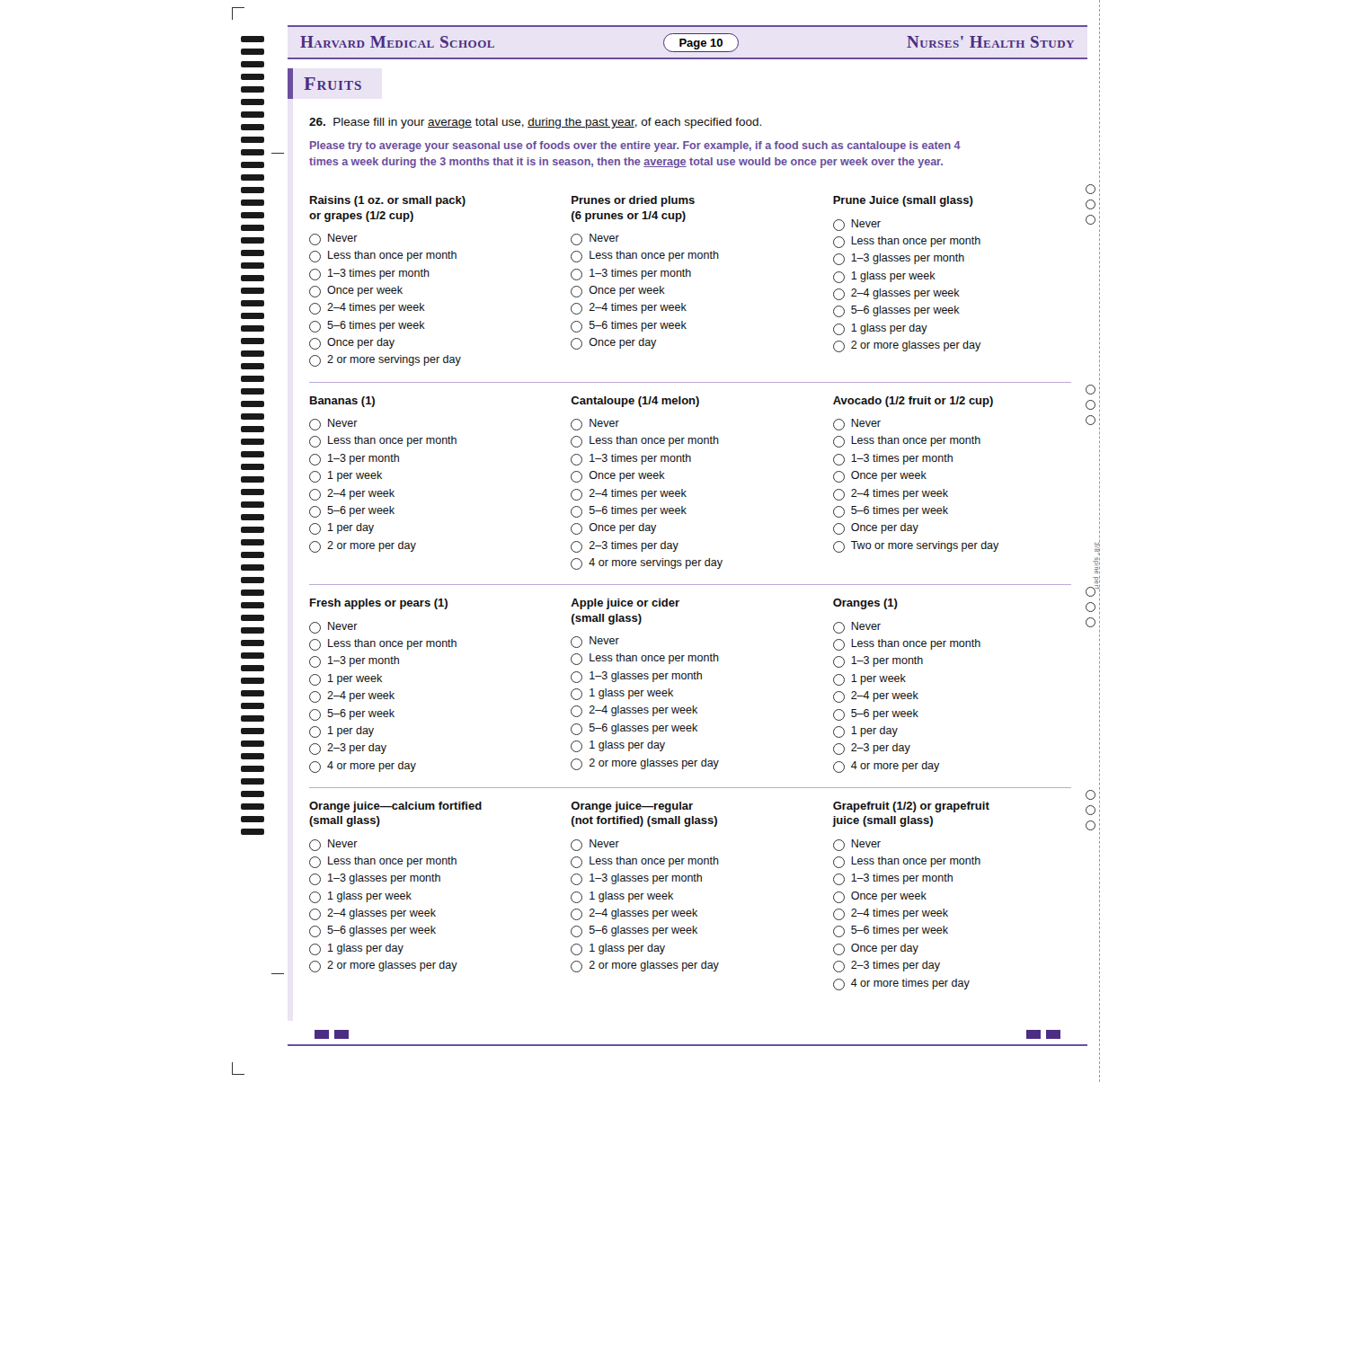3/8" spine perf
Harvard Medical School
Page 10
Nurses' Health Study
Fruits
26. Please fill in your average total use, during the past year, of each specified food.
Please try to average your seasonal use of foods over the entire year. For example, if a food such as cantaloupe is eaten 4 times a week during the 3 months that it is in season, then the average total use would be once per week over the year.
Raisins (1 oz. or small pack)
or grapes (1/2 cup)
Never
Less than once per month
1–3 times per month
Once per week
2–4 times per week
5–6 times per week
Once per day
2 or more servings per day
Prunes or dried plums
(6 prunes or 1/4 cup)
Never
Less than once per month
1–3 times per month
Once per week
2–4 times per week
5–6 times per week
Once per day
Prune Juice (small glass)
Never
Less than once per month
1–3 glasses per month
1 glass per week
2–4 glasses per week
5–6 glasses per week
1 glass per day
2 or more glasses per day
Bananas (1)
Never
Less than once per month
1–3 per month
1 per week
2–4 per week
5–6 per week
1 per day
2 or more per day
Cantaloupe (1/4 melon)
Never
Less than once per month
1–3 times per month
Once per week
2–4 times per week
5–6 times per week
Once per day
2–3 times per day
4 or more servings per day
Avocado (1/2 fruit or 1/2 cup)
Never
Less than once per month
1–3 times per month
Once per week
2–4 times per week
5–6 times per week
Once per day
Two or more servings per day
Fresh apples or pears (1)
Never
Less than once per month
1–3 per month
1 per week
2–4 per week
5–6 per week
1 per day
2–3 per day
4 or more per day
Apple juice or cider
(small glass)
Never
Less than once per month
1–3 glasses per month
1 glass per week
2–4 glasses per week
5–6 glasses per week
1 glass per day
2 or more glasses per day
Oranges (1)
Never
Less than once per month
1–3 per month
1 per week
2–4 per week
5–6 per week
1 per day
2–3 per day
4 or more per day
Orange juice—calcium fortified
(small glass)
Never
Less than once per month
1–3 glasses per month
1 glass per week
2–4 glasses per week
5–6 glasses per week
1 glass per day
2 or more glasses per day
Orange juice—regular
(not fortified) (small glass)
Never
Less than once per month
1–3 glasses per month
1 glass per week
2–4 glasses per week
5–6 glasses per week
1 glass per day
2 or more glasses per day
Grapefruit (1/2) or grapefruit
juice (small glass)
Never
Less than once per month
1–3 times per month
Once per week
2–4 times per week
5–6 times per week
Once per day
2–3 times per day
4 or more times per day